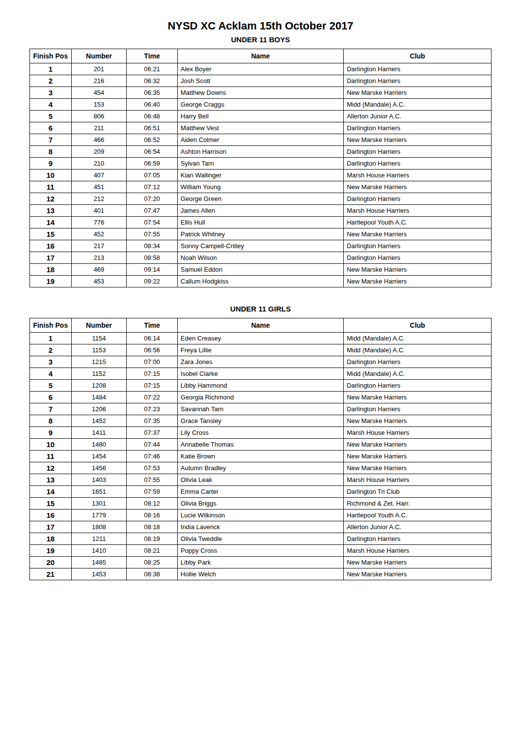NYSD XC Acklam 15th October 2017
UNDER 11 BOYS
| Finish Pos | Number | Time | Name | Club |
| --- | --- | --- | --- | --- |
| 1 | 201 | 06:21 | Alex Boyer | Darlington Harriers |
| 2 | 216 | 06:32 | Josh Scott | Darlington Harriers |
| 3 | 454 | 06:35 | Matthew Downs | New Marske Harriers |
| 4 | 153 | 06:40 | George Craggs | Midd (Mandale) A.C. |
| 5 | 806 | 06:48 | Harry Bell | Allerton Junior A.C. |
| 6 | 211 | 06:51 | Matthew Vest | Darlington Harriers |
| 7 | 466 | 06:52 | Aiden Colmer | New Marske Harriers |
| 8 | 209 | 06:54 | Ashton Harrison | Darlington Harriers |
| 9 | 210 | 06:59 | Sylvan Tarn | Darlington Harriers |
| 10 | 407 | 07:05 | Kian Wallinger | Marsh House Harriers |
| 11 | 451 | 07:12 | William Young | New Marske Harriers |
| 12 | 212 | 07:20 | George Green | Darlington Harriers |
| 13 | 401 | 07:47 | James Allen | Marsh House Harriers |
| 14 | 776 | 07:54 | Ellis Hull | Hartlepool Youth A.C. |
| 15 | 452 | 07:55 | Patrick Whitney | New Marske Harriers |
| 16 | 217 | 08:34 | Sonny Campell-Critley | Darlington Harriers |
| 17 | 213 | 08:58 | Noah Wilson | Darlington Harriers |
| 18 | 469 | 09:14 | Samuel Eddon | New Marske Harriers |
| 19 | 453 | 09:22 | Callum Hodgkiss | New Marske Harriers |
UNDER 11 GIRLS
| Finish Pos | Number | Time | Name | Club |
| --- | --- | --- | --- | --- |
| 1 | 1154 | 06:14 | Eden Creasey | Midd (Mandale) A.C. |
| 2 | 1153 | 06:56 | Freya Lillie | Midd (Mandale) A.C. |
| 3 | 1215 | 07:00 | Zara Jones | Darlington Harriers |
| 4 | 1152 | 07:15 | Isobel Clarke | Midd (Mandale) A.C. |
| 5 | 1208 | 07:15 | Libby Hammond | Darlington Harriers |
| 6 | 1484 | 07:22 | Georgia Richmond | New Marske Harriers |
| 7 | 1206 | 07:23 | Savannah Tarn | Darlington Harriers |
| 8 | 1452 | 07:35 | Grace Tansley | New Marske Harriers |
| 9 | 1411 | 07:37 | Lily Cross | Marsh House Harriers |
| 10 | 1480 | 07:44 | Annabelle Thomas | New Marske Harriers |
| 11 | 1454 | 07:46 | Katie Brown | New Marske Harriers |
| 12 | 1456 | 07:53 | Autumn Bradley | New Marske Harriers |
| 13 | 1403 | 07:55 | Olivia Leak | Marsh House Harriers |
| 14 | 1651 | 07:59 | Emma Carter | Darlington Tri Club |
| 15 | 1301 | 08:12 | Olivia Briggs | Richmond & Zet. Harr. |
| 16 | 1779 | 08:16 | Lucie Wilkinson | Hartlepool Youth A.C. |
| 17 | 1808 | 08:18 | India Laverick | Allerton Junior A.C. |
| 18 | 1211 | 08:19 | Olivia Tweddle | Darlington Harriers |
| 19 | 1410 | 08:21 | Poppy Cross | Marsh House Harriers |
| 20 | 1485 | 08:25 | Libby Park | New Marske Harriers |
| 21 | 1453 | 08:38 | Hollie Welch | New Marske Harriers |